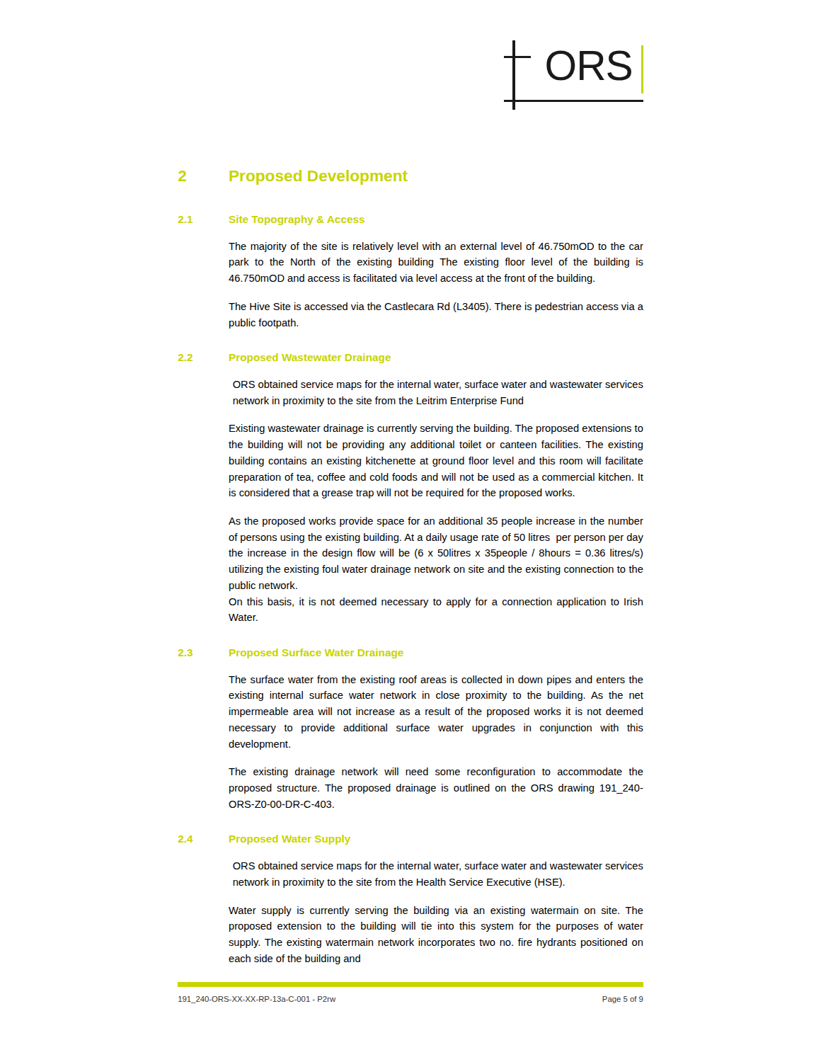ORS
2 Proposed Development
2.1 Site Topography & Access
The majority of the site is relatively level with an external level of 46.750mOD to the car park to the North of the existing building The existing floor level of the building is 46.750mOD and access is facilitated via level access at the front of the building.
The Hive Site is accessed via the Castlecara Rd (L3405). There is pedestrian access via a public footpath.
2.2 Proposed Wastewater Drainage
ORS obtained service maps for the internal water, surface water and wastewater services network in proximity to the site from the Leitrim Enterprise Fund
Existing wastewater drainage is currently serving the building. The proposed extensions to the building will not be providing any additional toilet or canteen facilities. The existing building contains an existing kitchenette at ground floor level and this room will facilitate preparation of tea, coffee and cold foods and will not be used as a commercial kitchen. It is considered that a grease trap will not be required for the proposed works.
As the proposed works provide space for an additional 35 people increase in the number of persons using the existing building. At a daily usage rate of 50 litres per person per day the increase in the design flow will be (6 x 50litres x 35people / 8hours = 0.36 litres/s) utilizing the existing foul water drainage network on site and the existing connection to the public network.
On this basis, it is not deemed necessary to apply for a connection application to Irish Water.
2.3 Proposed Surface Water Drainage
The surface water from the existing roof areas is collected in down pipes and enters the existing internal surface water network in close proximity to the building. As the net impermeable area will not increase as a result of the proposed works it is not deemed necessary to provide additional surface water upgrades in conjunction with this development.
The existing drainage network will need some reconfiguration to accommodate the proposed structure. The proposed drainage is outlined on the ORS drawing 191_240-ORS-Z0-00-DR-C-403.
2.4 Proposed Water Supply
ORS obtained service maps for the internal water, surface water and wastewater services network in proximity to the site from the Health Service Executive (HSE).
Water supply is currently serving the building via an existing watermain on site. The proposed extension to the building will tie into this system for the purposes of water supply. The existing watermain network incorporates two no. fire hydrants positioned on each side of the building and
191_240-ORS-XX-XX-RP-13a-C-001 - P2rw Page 5 of 9